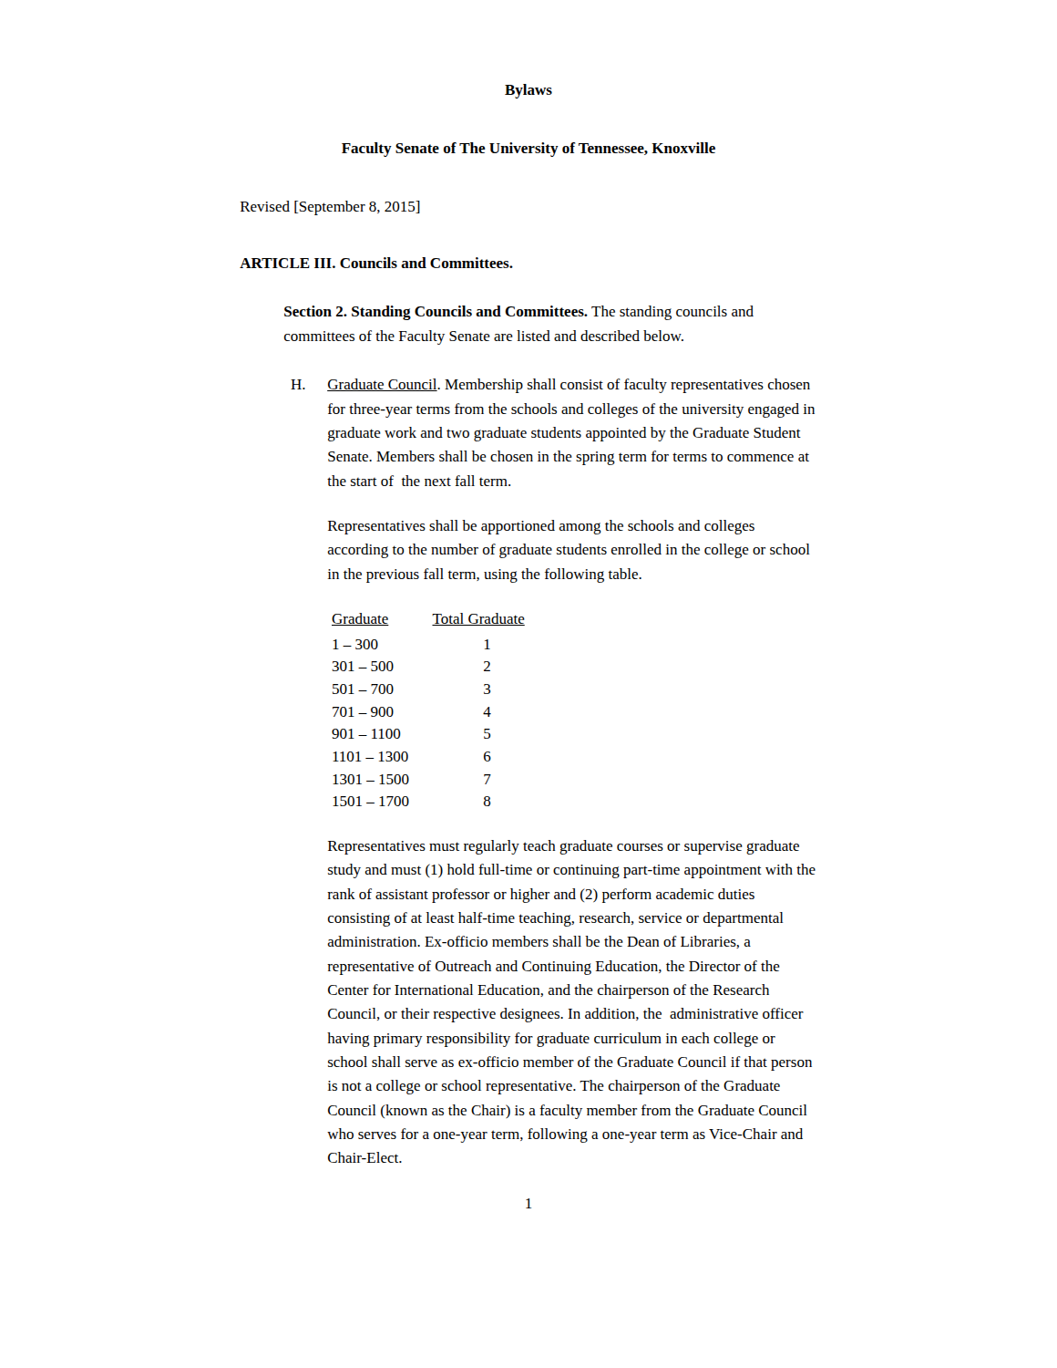Bylaws
Faculty Senate of The University of Tennessee, Knoxville
Revised [September 8, 2015]
ARTICLE III. Councils and Committees.
Section 2. Standing Councils and Committees. The standing councils and committees of the Faculty Senate are listed and described below.
H.
Graduate Council. Membership shall consist of faculty representatives chosen for three-year terms from the schools and colleges of the university engaged in graduate work and two graduate students appointed by the Graduate Student Senate. Members shall be chosen in the spring term for terms to commence at the start of the next fall term.
Representatives shall be apportioned among the schools and colleges according to the number of graduate students enrolled in the college or school in the previous fall term, using the following table.
| Graduate | Total Graduate |
| --- | --- |
| 1 – 300 | 1 |
| 301 – 500 | 2 |
| 501 – 700 | 3 |
| 701 – 900 | 4 |
| 901 – 1100 | 5 |
| 1101 – 1300 | 6 |
| 1301 – 1500 | 7 |
| 1501 – 1700 | 8 |
Representatives must regularly teach graduate courses or supervise graduate study and must (1) hold full-time or continuing part-time appointment with the rank of assistant professor or higher and (2) perform academic duties consisting of at least half-time teaching, research, service or departmental administration. Ex-officio members shall be the Dean of Libraries, a representative of Outreach and Continuing Education, the Director of the Center for International Education, and the chairperson of the Research Council, or their respective designees. In addition, the administrative officer having primary responsibility for graduate curriculum in each college or school shall serve as ex-officio member of the Graduate Council if that person is not a college or school representative. The chairperson of the Graduate Council (known as the Chair) is a faculty member from the Graduate Council who serves for a one-year term, following a one-year term as Vice-Chair and Chair-Elect.
1